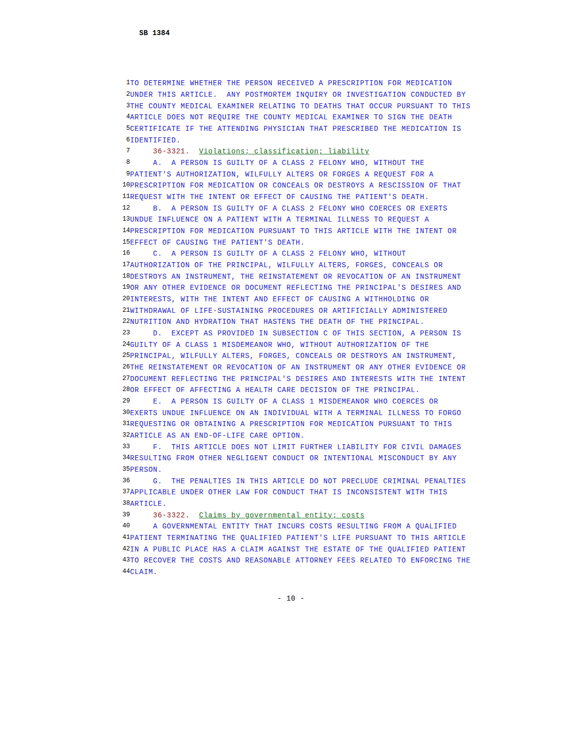SB 1384
| 1 | TO DETERMINE WHETHER THE PERSON RECEIVED A PRESCRIPTION FOR MEDICATION |
| 2 | UNDER THIS ARTICLE. ANY POSTMORTEM INQUIRY OR INVESTIGATION CONDUCTED BY |
| 3 | THE COUNTY MEDICAL EXAMINER RELATING TO DEATHS THAT OCCUR PURSUANT TO THIS |
| 4 | ARTICLE DOES NOT REQUIRE THE COUNTY MEDICAL EXAMINER TO SIGN THE DEATH |
| 5 | CERTIFICATE IF THE ATTENDING PHYSICIAN THAT PRESCRIBED THE MEDICATION IS |
| 6 | IDENTIFIED. |
| 7 | 36-3321. Violations; classification; liability |
| 8 | A. A PERSON IS GUILTY OF A CLASS 2 FELONY WHO, WITHOUT THE |
| 9 | PATIENT'S AUTHORIZATION, WILFULLY ALTERS OR FORGES A REQUEST FOR A |
| 10 | PRESCRIPTION FOR MEDICATION OR CONCEALS OR DESTROYS A RESCISSION OF THAT |
| 11 | REQUEST WITH THE INTENT OR EFFECT OF CAUSING THE PATIENT'S DEATH. |
| 12 | B. A PERSON IS GUILTY OF A CLASS 2 FELONY WHO COERCES OR EXERTS |
| 13 | UNDUE INFLUENCE ON A PATIENT WITH A TERMINAL ILLNESS TO REQUEST A |
| 14 | PRESCRIPTION FOR MEDICATION PURSUANT TO THIS ARTICLE WITH THE INTENT OR |
| 15 | EFFECT OF CAUSING THE PATIENT'S DEATH. |
| 16 | C. A PERSON IS GUILTY OF A CLASS 2 FELONY WHO, WITHOUT |
| 17 | AUTHORIZATION OF THE PRINCIPAL, WILFULLY ALTERS, FORGES, CONCEALS OR |
| 18 | DESTROYS AN INSTRUMENT, THE REINSTATEMENT OR REVOCATION OF AN INSTRUMENT |
| 19 | OR ANY OTHER EVIDENCE OR DOCUMENT REFLECTING THE PRINCIPAL'S DESIRES AND |
| 20 | INTERESTS, WITH THE INTENT AND EFFECT OF CAUSING A WITHHOLDING OR |
| 21 | WITHDRAWAL OF LIFE-SUSTAINING PROCEDURES OR ARTIFICIALLY ADMINISTERED |
| 22 | NUTRITION AND HYDRATION THAT HASTENS THE DEATH OF THE PRINCIPAL. |
| 23 | D. EXCEPT AS PROVIDED IN SUBSECTION C OF THIS SECTION, A PERSON IS |
| 24 | GUILTY OF A CLASS 1 MISDEMEANOR WHO, WITHOUT AUTHORIZATION OF THE |
| 25 | PRINCIPAL, WILFULLY ALTERS, FORGES, CONCEALS OR DESTROYS AN INSTRUMENT, |
| 26 | THE REINSTATEMENT OR REVOCATION OF AN INSTRUMENT OR ANY OTHER EVIDENCE OR |
| 27 | DOCUMENT REFLECTING THE PRINCIPAL'S DESIRES AND INTERESTS WITH THE INTENT |
| 28 | OR EFFECT OF AFFECTING A HEALTH CARE DECISION OF THE PRINCIPAL. |
| 29 | E. A PERSON IS GUILTY OF A CLASS 1 MISDEMEANOR WHO COERCES OR |
| 30 | EXERTS UNDUE INFLUENCE ON AN INDIVIDUAL WITH A TERMINAL ILLNESS TO FORGO |
| 31 | REQUESTING OR OBTAINING A PRESCRIPTION FOR MEDICATION PURSUANT TO THIS |
| 32 | ARTICLE AS AN END-OF-LIFE CARE OPTION. |
| 33 | F. THIS ARTICLE DOES NOT LIMIT FURTHER LIABILITY FOR CIVIL DAMAGES |
| 34 | RESULTING FROM OTHER NEGLIGENT CONDUCT OR INTENTIONAL MISCONDUCT BY ANY |
| 35 | PERSON. |
| 36 | G. THE PENALTIES IN THIS ARTICLE DO NOT PRECLUDE CRIMINAL PENALTIES |
| 37 | APPLICABLE UNDER OTHER LAW FOR CONDUCT THAT IS INCONSISTENT WITH THIS |
| 38 | ARTICLE. |
| 39 | 36-3322. Claims by governmental entity; costs |
| 40 | A GOVERNMENTAL ENTITY THAT INCURS COSTS RESULTING FROM A QUALIFIED |
| 41 | PATIENT TERMINATING THE QUALIFIED PATIENT'S LIFE PURSUANT TO THIS ARTICLE |
| 42 | IN A PUBLIC PLACE HAS A CLAIM AGAINST THE ESTATE OF THE QUALIFIED PATIENT |
| 43 | TO RECOVER THE COSTS AND REASONABLE ATTORNEY FEES RELATED TO ENFORCING THE |
| 44 | CLAIM. |
- 10 -